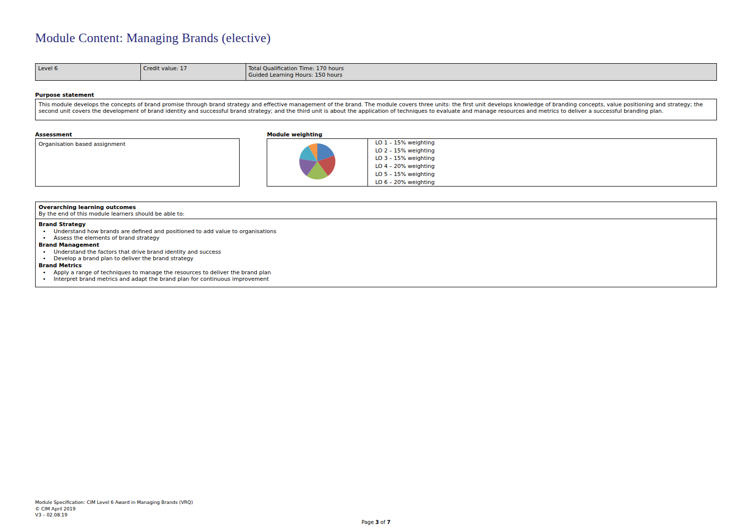Module Content: Managing Brands (elective)
| Level 6 | Credit value: 17 | Total Qualification Time: 170 hours Guided Learning Hours: 150 hours |
Purpose statement
This module develops the concepts of brand promise through brand strategy and effective management of the brand. The module covers three units: the first unit develops knowledge of branding concepts, value positioning and strategy; the second unit covers the development of brand identity and successful brand strategy; and the third unit is about the application of techniques to evaluate and manage resources and metrics to deliver a successful branding plan.
| Assessment | | Module weighting |
| Organisation based assignment | | / / LO 1 – 15% weighting LO 2 – 15% weighting LO 3 – 15% weighting LO 4 – 20% weighting LO 5 – 15% weighting LO 6 – 20% weighting / |
Overarching learning outcomes
By the end of this module learners should be able to:
Brand Strategy
Understand how brands are defined and positioned to add value to organisations
Assess the elements of brand strategy
Brand Management
Understand the factors that drive brand identity and success
Develop a brand plan to deliver the brand strategy
Brand Metrics
Apply a range of techniques to manage the resources to deliver the brand plan
Interpret brand metrics and adapt the brand plan for continuous improvement
Module Specification: CIM Level 6 Award in Managing Brands (VRQ)
© CIM April 2019
V3 – 02.08.19
Page 3 of 7